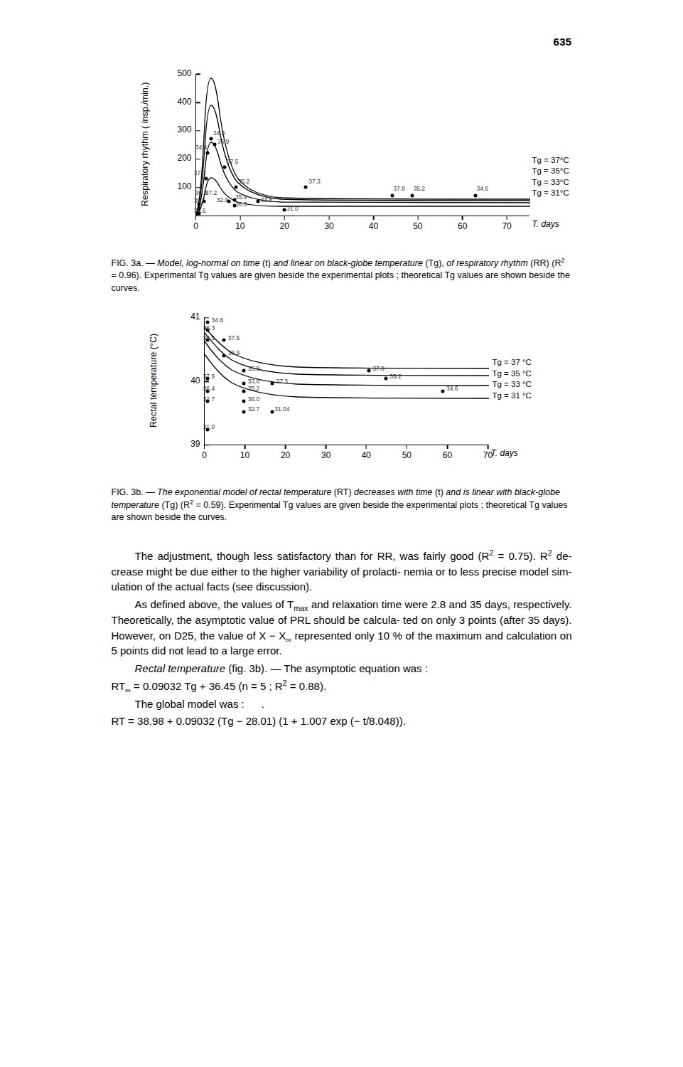635
Respiratory rhythm ( insp./min.)
500 400 300 200 100 0 10 20 30 40 50 60 70 T. days 36.3 37.2 35.5 30.5 34.6 36.9 34.4 37.0 37.5 35.2 35.9 36.0 32.9 33.8 31.0 37.3 37.8 35.2 34.6
Tg = 37°C
Tg = 35°C
Tg = 33°C
Tg = 31°C
FIG. 3a. — Model, log-normal on time (t) and linear on black-globe temperature (Tg), of respiratory rhythm (RR) (R2 = 0.96). Experimental Tg values are given beside the experimental plots ; theoretical Tg values are shown beside the curves.
Rectal temperature (°C)
41 40 39 0 10 20 30 40 50 60 70 T. days 34.6 36.3 36.5 37.5 36.9 37.6 36.4 32.7 31.0 35.9 33.8 35.2 36.0 32.7 37.3 31.04 37.8 35.2 34.6
Tg = 37 °C
Tg = 35 °C
Tg = 33 °C
Tg = 31 °C
FIG. 3b. — The exponential model of rectal temperature (RT) decreases with time (t) and is linear with black-globe temperature (Tg) (R2 = 0.59). Experimental Tg values are given beside the experimental plots ; theoretical Tg values are shown beside the curves.
The adjustment, though less satisfactory than for RR, was fairly good (R2 = 0.75). R2 decrease might be due either to the higher variability of prolacti- nemia or to less precise model simulation of the actual facts (see discussion).
As defined above, the values of Tmax and relaxation time were 2.8 and 35 days, respectively. Theoretically, the asymptotic value of PRL should be calcula- ted on only 3 points (after 35 days). However, on D25, the value of X − X∞ represented only 10 % of the maximum and calculation on 5 points did not lead to a large error.
Rectal temperature (fig. 3b). — The asymptotic equation was :
RT∞ = 0.09032 Tg + 36.45 (n = 5 ; R2 = 0.88).
The global model was : .
RT = 38.98 + 0.09032 (Tg − 28.01) (1 + 1.007 exp (− t/8.048)).